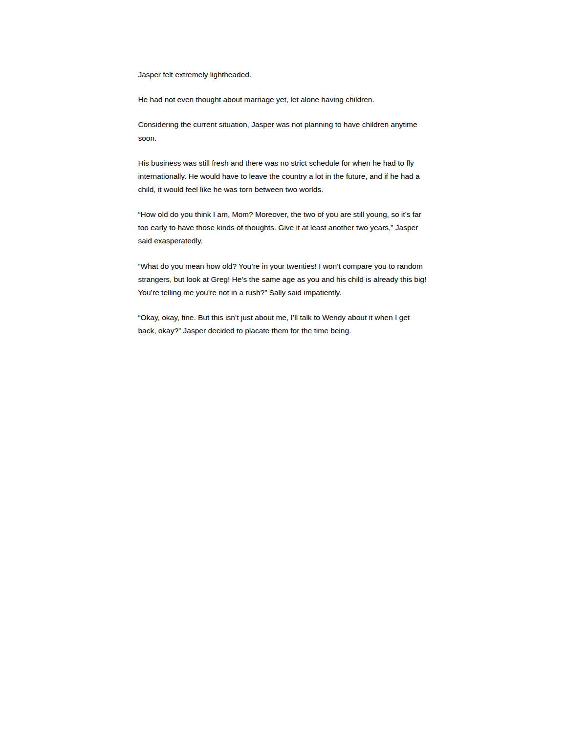Jasper felt extremely lightheaded.
He had not even thought about marriage yet, let alone having children.
Considering the current situation, Jasper was not planning to have children anytime soon.
His business was still fresh and there was no strict schedule for when he had to fly internationally. He would have to leave the country a lot in the future, and if he had a child, it would feel like he was torn between two worlds.
“How old do you think I am, Mom? Moreover, the two of you are still young, so it’s far too early to have those kinds of thoughts. Give it at least another two years,” Jasper said exasperatedly.
“What do you mean how old? You’re in your twenties! I won’t compare you to random strangers, but look at Greg! He’s the same age as you and his child is already this big! You’re telling me you’re not in a rush?” Sally said impatiently.
“Okay, okay, fine. But this isn’t just about me, I’ll talk to Wendy about it when I get back, okay?” Jasper decided to placate them for the time being.